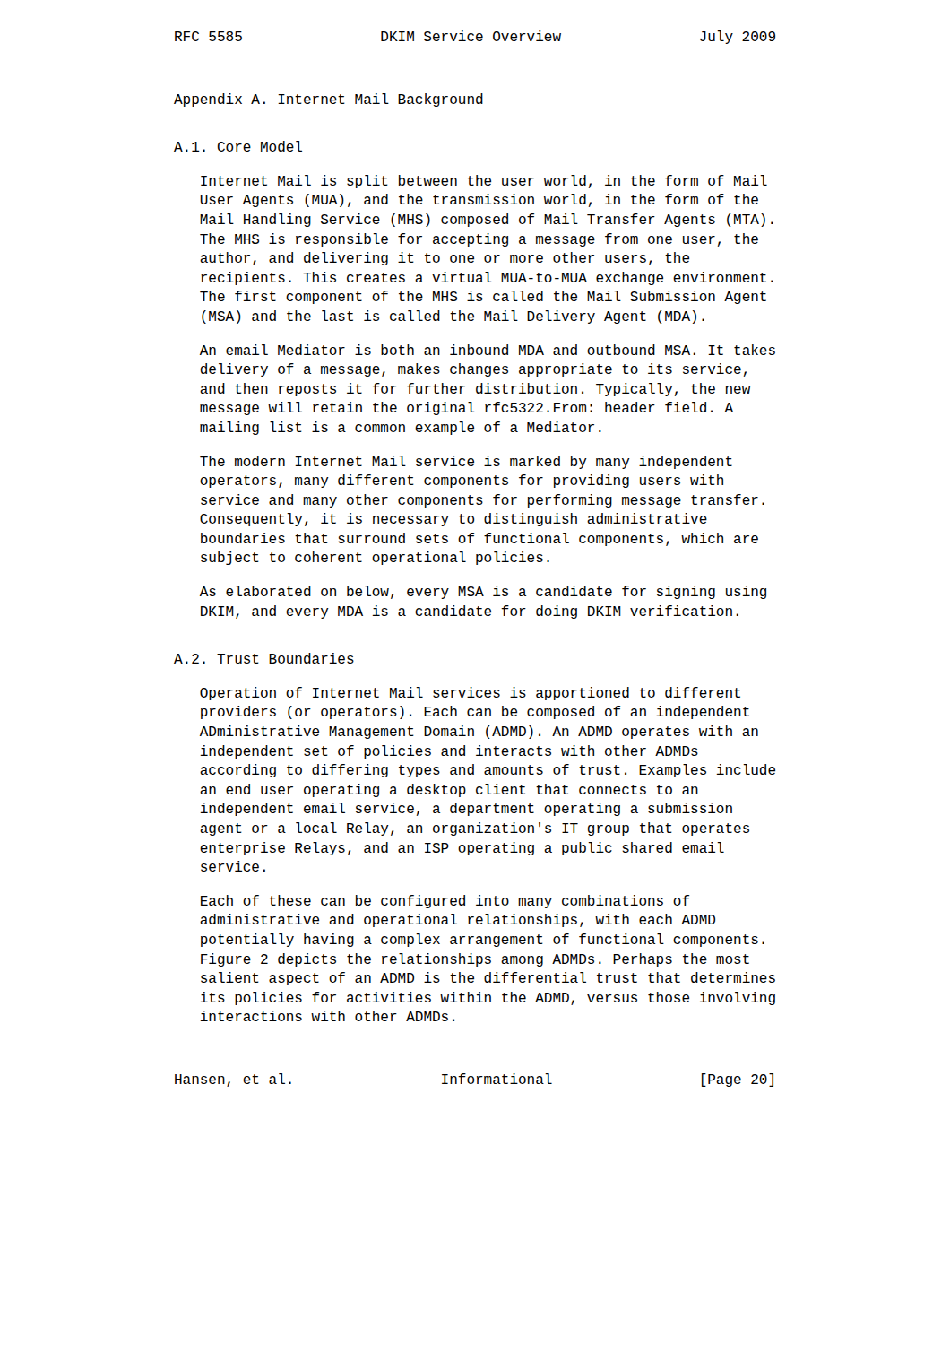RFC 5585 DKIM Service Overview July 2009
Appendix A. Internet Mail Background
A.1. Core Model
Internet Mail is split between the user world, in the form of Mail User Agents (MUA), and the transmission world, in the form of the Mail Handling Service (MHS) composed of Mail Transfer Agents (MTA). The MHS is responsible for accepting a message from one user, the author, and delivering it to one or more other users, the recipients. This creates a virtual MUA-to-MUA exchange environment. The first component of the MHS is called the Mail Submission Agent (MSA) and the last is called the Mail Delivery Agent (MDA).
An email Mediator is both an inbound MDA and outbound MSA. It takes delivery of a message, makes changes appropriate to its service, and then reposts it for further distribution. Typically, the new message will retain the original rfc5322.From: header field. A mailing list is a common example of a Mediator.
The modern Internet Mail service is marked by many independent operators, many different components for providing users with service and many other components for performing message transfer. Consequently, it is necessary to distinguish administrative boundaries that surround sets of functional components, which are subject to coherent operational policies.
As elaborated on below, every MSA is a candidate for signing using DKIM, and every MDA is a candidate for doing DKIM verification.
A.2. Trust Boundaries
Operation of Internet Mail services is apportioned to different providers (or operators). Each can be composed of an independent ADministrative Management Domain (ADMD). An ADMD operates with an independent set of policies and interacts with other ADMDs according to differing types and amounts of trust. Examples include an end user operating a desktop client that connects to an independent email service, a department operating a submission agent or a local Relay, an organization's IT group that operates enterprise Relays, and an ISP operating a public shared email service.
Each of these can be configured into many combinations of administrative and operational relationships, with each ADMD potentially having a complex arrangement of functional components. Figure 2 depicts the relationships among ADMDs. Perhaps the most salient aspect of an ADMD is the differential trust that determines its policies for activities within the ADMD, versus those involving interactions with other ADMDs.
Hansen, et al. Informational [Page 20]